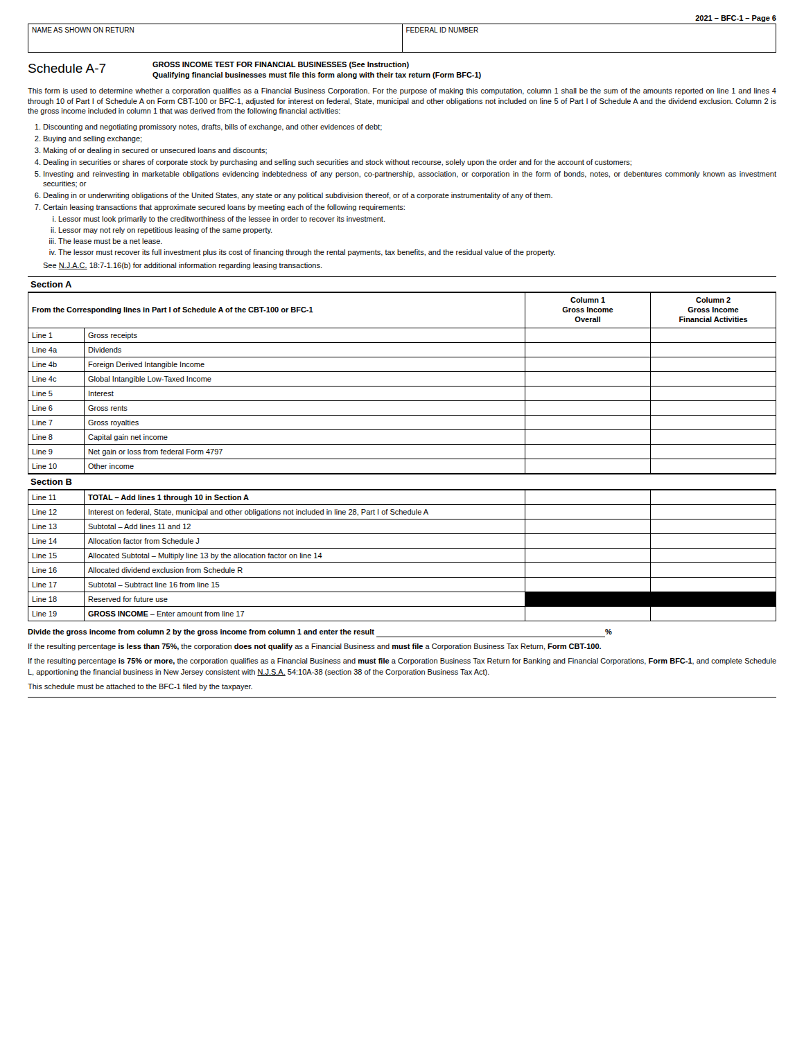2021 – BFC-1 – Page 6
| NAME AS SHOWN ON RETURN | FEDERAL ID NUMBER |
Schedule A-7
GROSS INCOME TEST FOR FINANCIAL BUSINESSES (See Instruction)
Qualifying financial businesses must file this form along with their tax return (Form BFC-1)
This form is used to determine whether a corporation qualifies as a Financial Business Corporation. For the purpose of making this computation, column 1 shall be the sum of the amounts reported on line 1 and lines 4 through 10 of Part I of Schedule A on Form CBT-100 or BFC-1, adjusted for interest on federal, State, municipal and other obligations not included on line 5 of Part I of Schedule A and the dividend exclusion. Column 2 is the gross income included in column 1 that was derived from the following financial activities:
Discounting and negotiating promissory notes, drafts, bills of exchange, and other evidences of debt;
Buying and selling exchange;
Making of or dealing in secured or unsecured loans and discounts;
Dealing in securities or shares of corporate stock by purchasing and selling such securities and stock without recourse, solely upon the order and for the account of customers;
Investing and reinvesting in marketable obligations evidencing indebtedness of any person, co-partnership, association, or corporation in the form of bonds, notes, or debentures commonly known as investment securities; or
Dealing in or underwriting obligations of the United States, any state or any political subdivision thereof, or of a corporate instrumentality of any of them.
Certain leasing transactions that approximate secured loans by meeting each of the following requirements:
Lessor must look primarily to the creditworthiness of the lessee in order to recover its investment.
Lessor may not rely on repetitious leasing of the same property.
The lease must be a net lease.
The lessor must recover its full investment plus its cost of financing through the rental payments, tax benefits, and the residual value of the property.
See N.J.A.C. 18:7-1.16(b) for additional information regarding leasing transactions.
Section A
| From the Corresponding lines in Part I of Schedule A of the CBT-100 or BFC-1 | Column 1 Gross Income Overall | Column 2 Gross Income Financial Activities |
| --- | --- | --- |
| Line 1 | Gross receipts | | |
| Line 4a | Dividends | | |
| Line 4b | Foreign Derived Intangible Income | | |
| Line 4c | Global Intangible Low-Taxed Income | | |
| Line 5 | Interest | | |
| Line 6 | Gross rents | | |
| Line 7 | Gross royalties | | |
| Line 8 | Capital gain net income | | |
| Line 9 | Net gain or loss from federal Form 4797 | | |
| Line 10 | Other income | | |
Section B
| Line 11 | TOTAL – Add lines 1 through 10 in Section A | | |
| Line 12 | Interest on federal, State, municipal and other obligations not included in line 28, Part I of Schedule A | | |
| Line 13 | Subtotal – Add lines 11 and 12 | | |
| Line 14 | Allocation factor from Schedule J | | |
| Line 15 | Allocated Subtotal – Multiply line 13 by the allocation factor on line 14 | | |
| Line 16 | Allocated dividend exclusion from Schedule R | | |
| Line 17 | Subtotal – Subtract line 16 from line 15 | | |
| Line 18 | Reserved for future use | |
| Line 19 | GROSS INCOME – Enter amount from line 17 | | |
Divide the gross income from column 2 by the gross income from column 1 and enter the result %
If the resulting percentage is less than 75%, the corporation does not qualify as a Financial Business and must file a Corporation Business Tax Return, Form CBT-100.
If the resulting percentage is 75% or more, the corporation qualifies as a Financial Business and must file a Corporation Business Tax Return for Banking and Financial Corporations, Form BFC-1, and complete Schedule L, apportioning the financial business in New Jersey consistent with N.J.S.A. 54:10A-38 (section 38 of the Corporation Business Tax Act).
This schedule must be attached to the BFC-1 filed by the taxpayer.